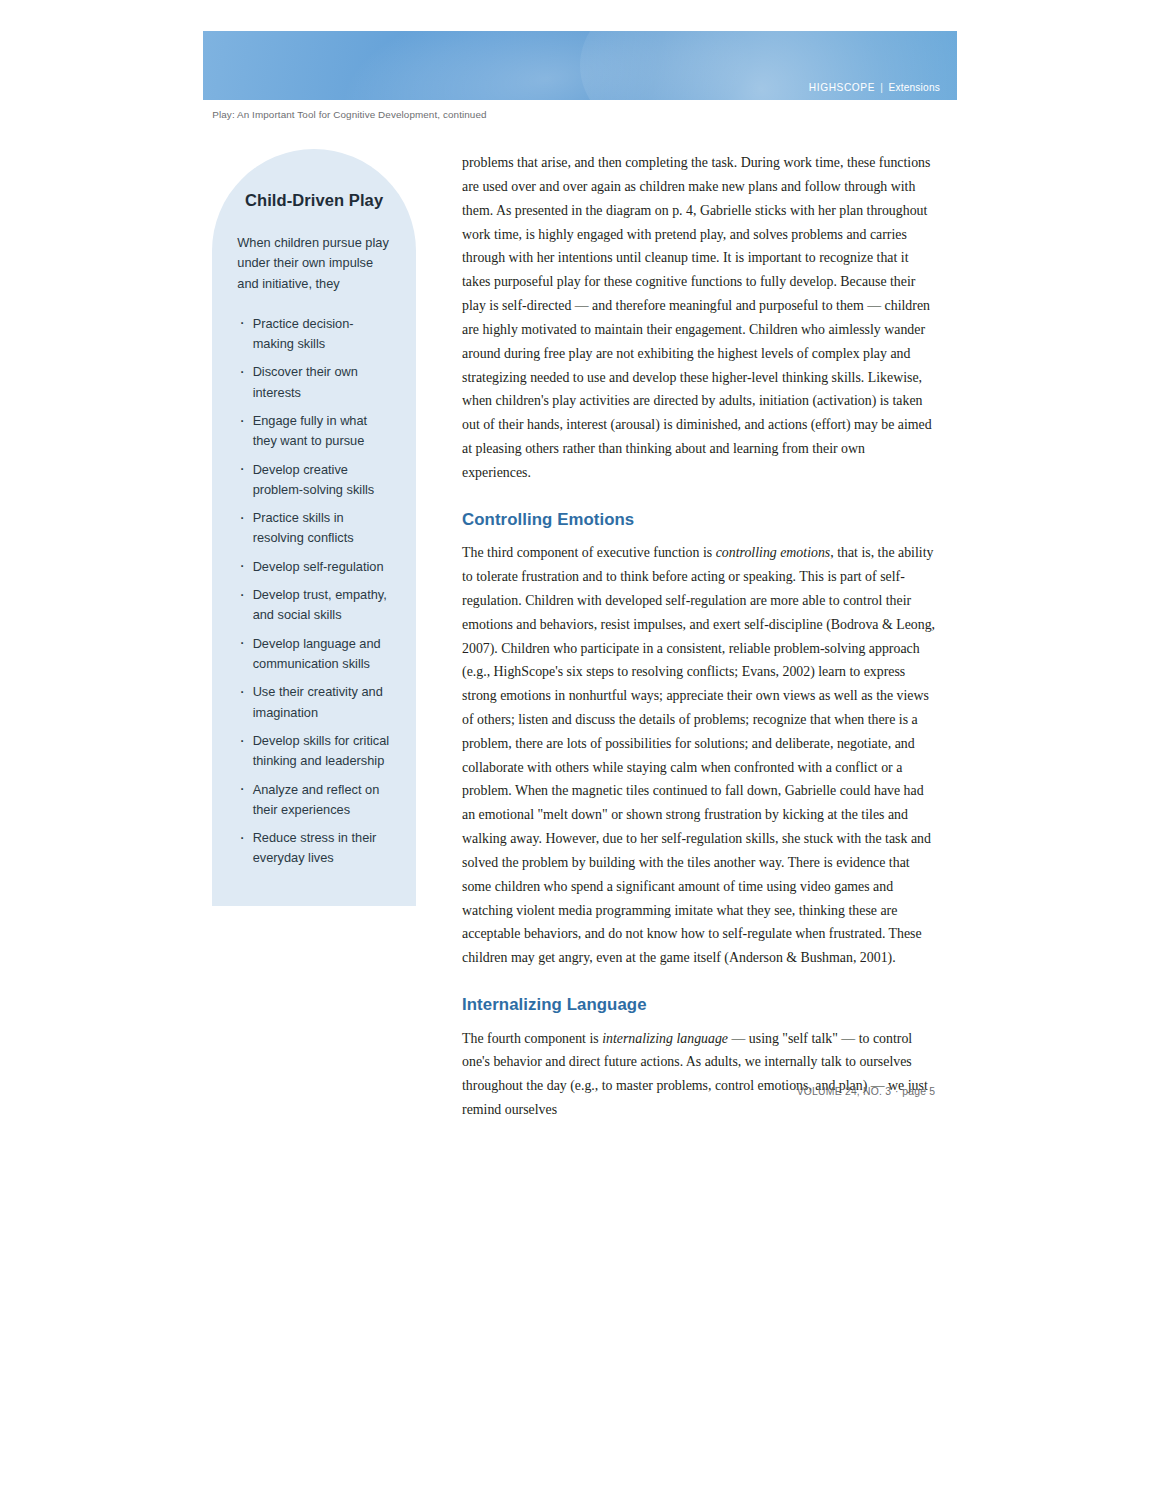HIGHSCOPE|Extensions
Play: An Important Tool for Cognitive Development, continued
Child-Driven Play
When children pursue play under their own impulse and initiative, they
Practice decision-making skills
Discover their own interests
Engage fully in what they want to pursue
Develop creative problem-solving skills
Practice skills in resolving conflicts
Develop self-regulation
Develop trust, empathy, and social skills
Develop language and communication skills
Use their creativity and imagination
Develop skills for critical thinking and leadership
Analyze and reflect on their experiences
Reduce stress in their everyday lives
problems that arise, and then completing the task. During work time, these functions are used over and over again as children make new plans and follow through with them. As presented in the diagram on p. 4, Gabrielle sticks with her plan throughout work time, is highly engaged with pretend play, and solves problems and carries through with her intentions until cleanup time. It is important to recognize that it takes purposeful play for these cognitive functions to fully develop. Because their play is self-directed — and therefore meaningful and purposeful to them — children are highly motivated to maintain their engagement. Children who aimlessly wander around during free play are not exhibiting the highest levels of complex play and strategizing needed to use and develop these higher-level thinking skills. Likewise, when children's play activities are directed by adults, initiation (activation) is taken out of their hands, interest (arousal) is diminished, and actions (effort) may be aimed at pleasing others rather than thinking about and learning from their own experiences.
Controlling Emotions
The third component of executive function is controlling emotions, that is, the ability to tolerate frustration and to think before acting or speaking. This is part of self-regulation. Children with developed self-regulation are more able to control their emotions and behaviors, resist impulses, and exert self-discipline (Bodrova & Leong, 2007). Children who participate in a consistent, reliable problem-solving approach (e.g., HighScope's six steps to resolving conflicts; Evans, 2002) learn to express strong emotions in nonhurtful ways; appreciate their own views as well as the views of others; listen and discuss the details of problems; recognize that when there is a problem, there are lots of possibilities for solutions; and deliberate, negotiate, and collaborate with others while staying calm when confronted with a conflict or a problem. When the magnetic tiles continued to fall down, Gabrielle could have had an emotional "melt down" or shown strong frustration by kicking at the tiles and walking away. However, due to her self-regulation skills, she stuck with the task and solved the problem by building with the tiles another way. There is evidence that some children who spend a significant amount of time using video games and watching violent media programming imitate what they see, thinking these are acceptable behaviors, and do not know how to self-regulate when frustrated. These children may get angry, even at the game itself (Anderson & Bushman, 2001).
Internalizing Language
The fourth component is internalizing language — using "self talk" — to control one's behavior and direct future actions. As adults, we internally talk to ourselves throughout the day (e.g., to master problems, control emotions, and plan) — we just remind ourselves
VOLUME 24, NO. 3·page 5